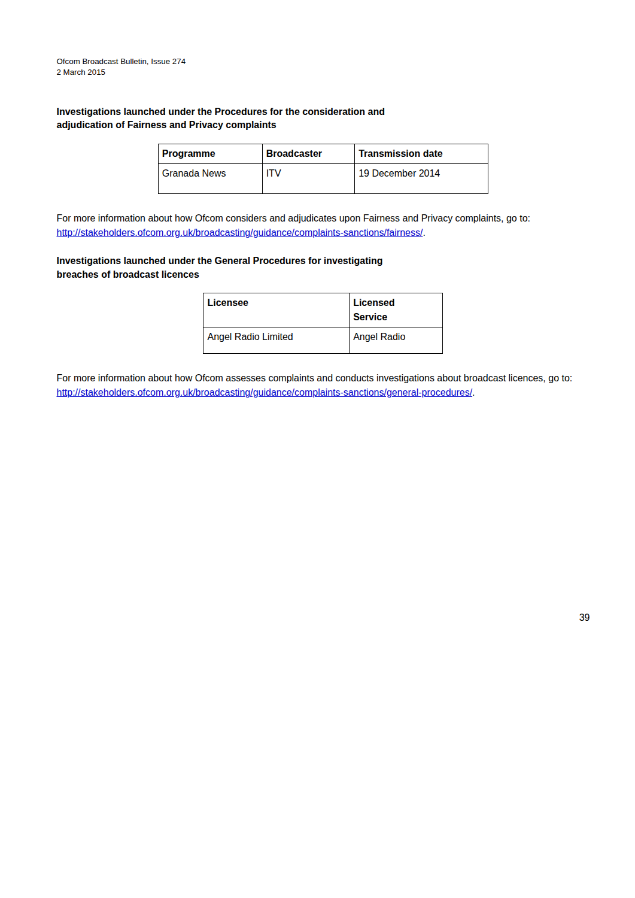Ofcom Broadcast Bulletin, Issue 274
2 March 2015
Investigations launched under the Procedures for the consideration and
adjudication of Fairness and Privacy complaints
| Programme | Broadcaster | Transmission date |
| --- | --- | --- |
| Granada News | ITV | 19 December 2014 |
For more information about how Ofcom considers and adjudicates upon Fairness and Privacy complaints, go to:
http://stakeholders.ofcom.org.uk/broadcasting/guidance/complaints-sanctions/fairness/.
Investigations launched under the General Procedures for investigating
breaches of broadcast licences
| Licensee | Licensed Service |
| --- | --- |
| Angel Radio Limited | Angel Radio |
For more information about how Ofcom assesses complaints and conducts investigations about broadcast licences, go to:
http://stakeholders.ofcom.org.uk/broadcasting/guidance/complaints-sanctions/general-procedures/.
39